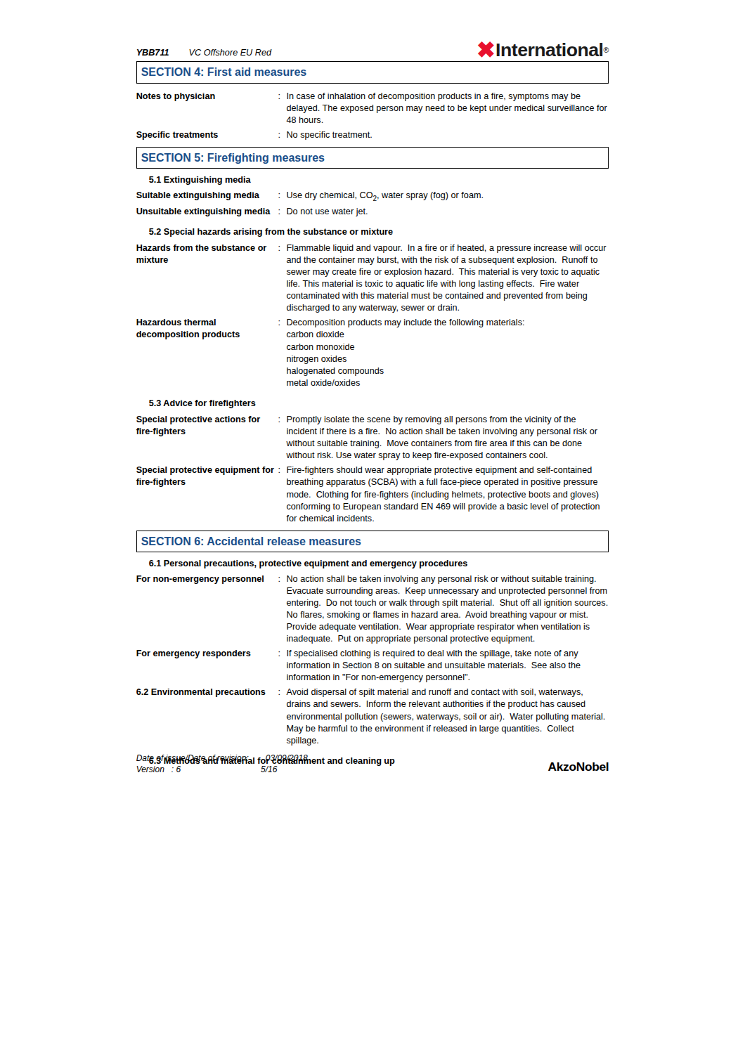YBB711 VC Offshore EU Red
✖International®
SECTION 4: First aid measures
| Notes to physician | : | In case of inhalation of decomposition products in a fire, symptoms may be delayed. The exposed person may need to be kept under medical surveillance for 48 hours. |
| Specific treatments | : | No specific treatment. |
SECTION 5: Firefighting measures
5.1 Extinguishing media
| Suitable extinguishing media | : | Use dry chemical, CO 2 , water spray (fog) or foam. |
| Unsuitable extinguishing media | : | Do not use water jet. |
5.2 Special hazards arising from the substance or mixture
| Hazards from the substance or mixture | : | Flammable liquid and vapour. In a fire or if heated, a pressure increase will occur and the container may burst, with the risk of a subsequent explosion. Runoff to sewer may create fire or explosion hazard. This material is very toxic to aquatic life. This material is toxic to aquatic life with long lasting effects. Fire water contaminated with this material must be contained and prevented from being discharged to any waterway, sewer or drain. |
| Hazardous thermal decomposition products | : | Decomposition products may include the following materials: carbon dioxide carbon monoxide nitrogen oxides halogenated compounds metal oxide/oxides |
5.3 Advice for firefighters
| Special protective actions for fire-fighters | : | Promptly isolate the scene by removing all persons from the vicinity of the incident if there is a fire. No action shall be taken involving any personal risk or without suitable training. Move containers from fire area if this can be done without risk. Use water spray to keep fire-exposed containers cool. |
| Special protective equipment for fire-fighters | : | Fire-fighters should wear appropriate protective equipment and self-contained breathing apparatus (SCBA) with a full face-piece operated in positive pressure mode. Clothing for fire-fighters (including helmets, protective boots and gloves) conforming to European standard EN 469 will provide a basic level of protection for chemical incidents. |
SECTION 6: Accidental release measures
6.1 Personal precautions, protective equipment and emergency procedures
| For non-emergency personnel | : | No action shall be taken involving any personal risk or without suitable training. Evacuate surrounding areas. Keep unnecessary and unprotected personnel from entering. Do not touch or walk through spilt material. Shut off all ignition sources. No flares, smoking or flames in hazard area. Avoid breathing vapour or mist. Provide adequate ventilation. Wear appropriate respirator when ventilation is inadequate. Put on appropriate personal protective equipment. |
| For emergency responders | : | If specialised clothing is required to deal with the spillage, take note of any information in Section 8 on suitable and unsuitable materials. See also the information in "For non-emergency personnel". |
| 6.2 Environmental precautions | : | Avoid dispersal of spilt material and runoff and contact with soil, waterways, drains and sewers. Inform the relevant authorities if the product has caused environmental pollution (sewers, waterways, soil or air). Water polluting material. May be harmful to the environment if released in large quantities. Collect spillage. |
6.3 Methods and material for containment and cleaning up
Date of issue/Date of revision: 03/09/2018
Version : 6 5/16
AkzoNobel